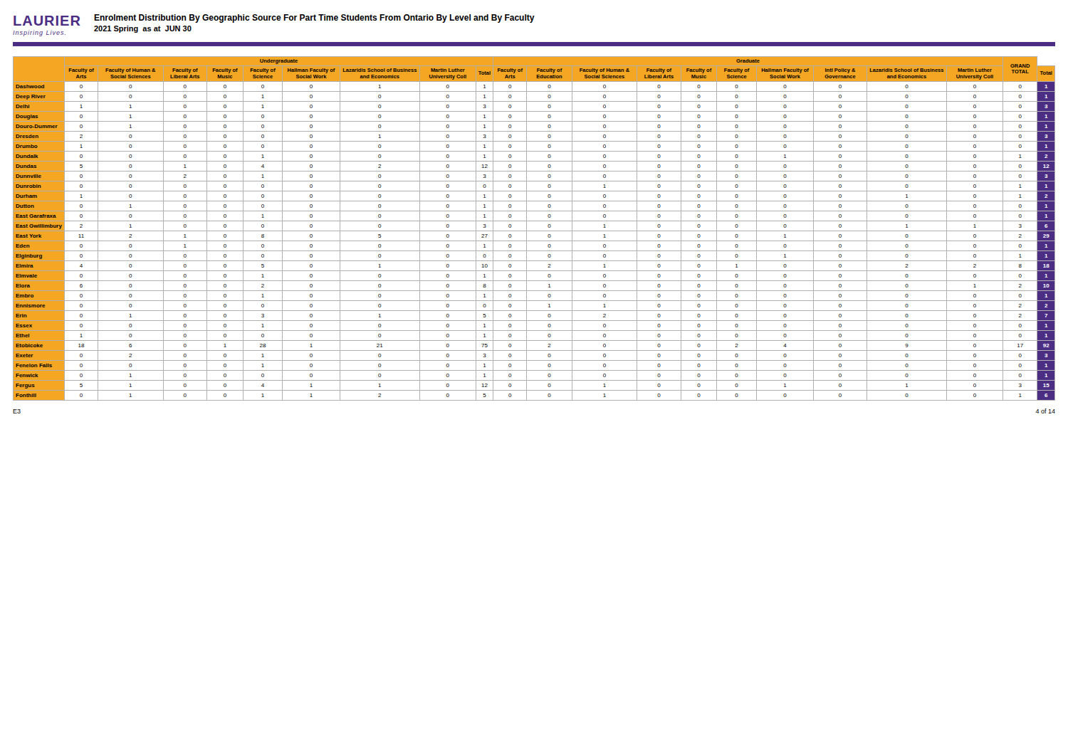LAURIERInspiring Lives.
Enrolment Distribution By Geographic Source For Part Time Students From Ontario By Level and By Faculty
2021 Spring as at JUN 30
| | Undergraduate | Graduate | GRAND TOTAL |
| --- | --- | --- | --- |
| Faculty of Arts | Faculty of Human & Social Sciences | Faculty of Liberal Arts | Faculty of Music | Faculty of Science | Hallman Faculty of Social Work | Lazaridis School of Business and Economics | Martin Luther University Coll | Total | Faculty of Arts | Faculty of Education | Faculty of Human & Social Sciences | Faculty of Liberal Arts | Faculty of Music | Faculty of Science | Hallman Faculty of Social Work | Intl Policy & Governance | Lazaridis School of Business and Economics | Martin Luther University Coll | Total |
| Dashwood | 0 | 0 | 0 | 0 | 0 | 0 | 1 | 0 | 1 | 0 | 0 | 0 | 0 | 0 | 0 | 0 | 0 | 0 | 0 | 0 | 1 |
| Deep River | 0 | 0 | 0 | 0 | 1 | 0 | 0 | 0 | 1 | 0 | 0 | 0 | 0 | 0 | 0 | 0 | 0 | 0 | 0 | 0 | 1 |
| Delhi | 1 | 1 | 0 | 0 | 1 | 0 | 0 | 0 | 3 | 0 | 0 | 0 | 0 | 0 | 0 | 0 | 0 | 0 | 0 | 0 | 3 |
| Douglas | 0 | 1 | 0 | 0 | 0 | 0 | 0 | 0 | 1 | 0 | 0 | 0 | 0 | 0 | 0 | 0 | 0 | 0 | 0 | 0 | 1 |
| Douro-Dummer | 0 | 1 | 0 | 0 | 0 | 0 | 0 | 0 | 1 | 0 | 0 | 0 | 0 | 0 | 0 | 0 | 0 | 0 | 0 | 0 | 1 |
| Dresden | 2 | 0 | 0 | 0 | 0 | 0 | 1 | 0 | 3 | 0 | 0 | 0 | 0 | 0 | 0 | 0 | 0 | 0 | 0 | 0 | 3 |
| Drumbo | 1 | 0 | 0 | 0 | 0 | 0 | 0 | 0 | 1 | 0 | 0 | 0 | 0 | 0 | 0 | 0 | 0 | 0 | 0 | 0 | 1 |
| Dundalk | 0 | 0 | 0 | 0 | 1 | 0 | 0 | 0 | 1 | 0 | 0 | 0 | 0 | 0 | 0 | 1 | 0 | 0 | 0 | 1 | 2 |
| Dundas | 5 | 0 | 1 | 0 | 4 | 0 | 2 | 0 | 12 | 0 | 0 | 0 | 0 | 0 | 0 | 0 | 0 | 0 | 0 | 0 | 12 |
| Dunnville | 0 | 0 | 2 | 0 | 1 | 0 | 0 | 0 | 3 | 0 | 0 | 0 | 0 | 0 | 0 | 0 | 0 | 0 | 0 | 0 | 3 |
| Dunrobin | 0 | 0 | 0 | 0 | 0 | 0 | 0 | 0 | 0 | 0 | 0 | 1 | 0 | 0 | 0 | 0 | 0 | 0 | 0 | 1 | 1 |
| Durham | 1 | 0 | 0 | 0 | 0 | 0 | 0 | 0 | 1 | 0 | 0 | 0 | 0 | 0 | 0 | 0 | 0 | 1 | 0 | 1 | 2 |
| Dutton | 0 | 1 | 0 | 0 | 0 | 0 | 0 | 0 | 1 | 0 | 0 | 0 | 0 | 0 | 0 | 0 | 0 | 0 | 0 | 0 | 1 |
| East Garafraxa | 0 | 0 | 0 | 0 | 1 | 0 | 0 | 0 | 1 | 0 | 0 | 0 | 0 | 0 | 0 | 0 | 0 | 0 | 0 | 0 | 1 |
| East Gwillimbury | 2 | 1 | 0 | 0 | 0 | 0 | 0 | 0 | 3 | 0 | 0 | 1 | 0 | 0 | 0 | 0 | 0 | 1 | 1 | 3 | 6 |
| East York | 11 | 2 | 1 | 0 | 8 | 0 | 5 | 0 | 27 | 0 | 0 | 1 | 0 | 0 | 0 | 1 | 0 | 0 | 0 | 2 | 29 |
| Eden | 0 | 0 | 1 | 0 | 0 | 0 | 0 | 0 | 1 | 0 | 0 | 0 | 0 | 0 | 0 | 0 | 0 | 0 | 0 | 0 | 1 |
| Elginburg | 0 | 0 | 0 | 0 | 0 | 0 | 0 | 0 | 0 | 0 | 0 | 0 | 0 | 0 | 0 | 1 | 0 | 0 | 0 | 1 | 1 |
| Elmira | 4 | 0 | 0 | 0 | 5 | 0 | 1 | 0 | 10 | 0 | 2 | 1 | 0 | 0 | 1 | 0 | 0 | 2 | 2 | 8 | 18 |
| Elmvale | 0 | 0 | 0 | 0 | 1 | 0 | 0 | 0 | 1 | 0 | 0 | 0 | 0 | 0 | 0 | 0 | 0 | 0 | 0 | 0 | 1 |
| Elora | 6 | 0 | 0 | 0 | 2 | 0 | 0 | 0 | 8 | 0 | 1 | 0 | 0 | 0 | 0 | 0 | 0 | 0 | 1 | 2 | 10 |
| Embro | 0 | 0 | 0 | 0 | 1 | 0 | 0 | 0 | 1 | 0 | 0 | 0 | 0 | 0 | 0 | 0 | 0 | 0 | 0 | 0 | 1 |
| Ennismore | 0 | 0 | 0 | 0 | 0 | 0 | 0 | 0 | 0 | 0 | 1 | 1 | 0 | 0 | 0 | 0 | 0 | 0 | 0 | 2 | 2 |
| Erin | 0 | 1 | 0 | 0 | 3 | 0 | 1 | 0 | 5 | 0 | 0 | 2 | 0 | 0 | 0 | 0 | 0 | 0 | 0 | 2 | 7 |
| Essex | 0 | 0 | 0 | 0 | 1 | 0 | 0 | 0 | 1 | 0 | 0 | 0 | 0 | 0 | 0 | 0 | 0 | 0 | 0 | 0 | 1 |
| Ethel | 1 | 0 | 0 | 0 | 0 | 0 | 0 | 0 | 1 | 0 | 0 | 0 | 0 | 0 | 0 | 0 | 0 | 0 | 0 | 0 | 1 |
| Etobicoke | 18 | 6 | 0 | 1 | 28 | 1 | 21 | 0 | 75 | 0 | 2 | 0 | 0 | 0 | 2 | 4 | 0 | 9 | 0 | 17 | 92 |
| Exeter | 0 | 2 | 0 | 0 | 1 | 0 | 0 | 0 | 3 | 0 | 0 | 0 | 0 | 0 | 0 | 0 | 0 | 0 | 0 | 0 | 3 |
| Fenelon Falls | 0 | 0 | 0 | 0 | 1 | 0 | 0 | 0 | 1 | 0 | 0 | 0 | 0 | 0 | 0 | 0 | 0 | 0 | 0 | 0 | 1 |
| Fenwick | 0 | 1 | 0 | 0 | 0 | 0 | 0 | 0 | 1 | 0 | 0 | 0 | 0 | 0 | 0 | 0 | 0 | 0 | 0 | 0 | 1 |
| Fergus | 5 | 1 | 0 | 0 | 4 | 1 | 1 | 0 | 12 | 0 | 0 | 1 | 0 | 0 | 0 | 1 | 0 | 1 | 0 | 3 | 15 |
| Fonthill | 0 | 1 | 0 | 0 | 1 | 1 | 2 | 0 | 5 | 0 | 0 | 1 | 0 | 0 | 0 | 0 | 0 | 0 | 0 | 1 | 6 |
E3
4 of 14